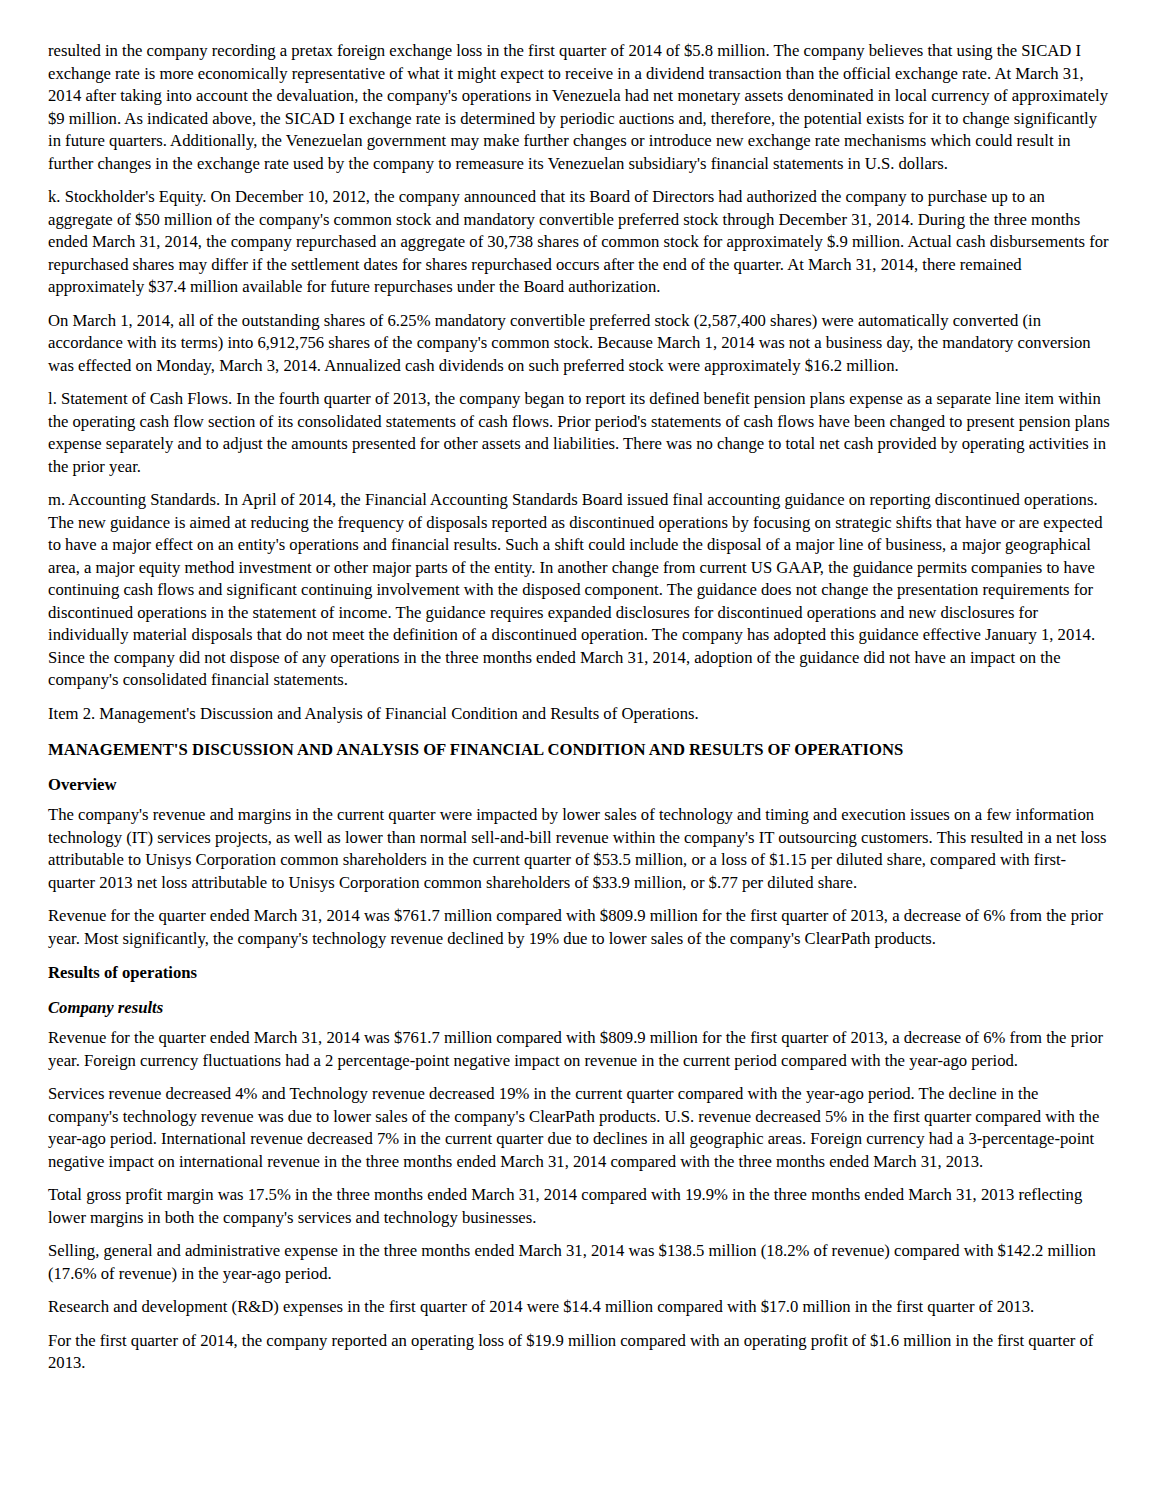resulted in the company recording a pretax foreign exchange loss in the first quarter of 2014 of $5.8 million. The company believes that using the SICAD I exchange rate is more economically representative of what it might expect to receive in a dividend transaction than the official exchange rate. At March 31, 2014 after taking into account the devaluation, the company's operations in Venezuela had net monetary assets denominated in local currency of approximately $9 million. As indicated above, the SICAD I exchange rate is determined by periodic auctions and, therefore, the potential exists for it to change significantly in future quarters. Additionally, the Venezuelan government may make further changes or introduce new exchange rate mechanisms which could result in further changes in the exchange rate used by the company to remeasure its Venezuelan subsidiary's financial statements in U.S. dollars.
k. Stockholder's Equity. On December 10, 2012, the company announced that its Board of Directors had authorized the company to purchase up to an aggregate of $50 million of the company's common stock and mandatory convertible preferred stock through December 31, 2014. During the three months ended March 31, 2014, the company repurchased an aggregate of 30,738 shares of common stock for approximately $.9 million. Actual cash disbursements for repurchased shares may differ if the settlement dates for shares repurchased occurs after the end of the quarter. At March 31, 2014, there remained approximately $37.4 million available for future repurchases under the Board authorization.
On March 1, 2014, all of the outstanding shares of 6.25% mandatory convertible preferred stock (2,587,400 shares) were automatically converted (in accordance with its terms) into 6,912,756 shares of the company's common stock. Because March 1, 2014 was not a business day, the mandatory conversion was effected on Monday, March 3, 2014. Annualized cash dividends on such preferred stock were approximately $16.2 million.
l. Statement of Cash Flows. In the fourth quarter of 2013, the company began to report its defined benefit pension plans expense as a separate line item within the operating cash flow section of its consolidated statements of cash flows. Prior period's statements of cash flows have been changed to present pension plans expense separately and to adjust the amounts presented for other assets and liabilities. There was no change to total net cash provided by operating activities in the prior year.
m. Accounting Standards. In April of 2014, the Financial Accounting Standards Board issued final accounting guidance on reporting discontinued operations. The new guidance is aimed at reducing the frequency of disposals reported as discontinued operations by focusing on strategic shifts that have or are expected to have a major effect on an entity's operations and financial results. Such a shift could include the disposal of a major line of business, a major geographical area, a major equity method investment or other major parts of the entity. In another change from current US GAAP, the guidance permits companies to have continuing cash flows and significant continuing involvement with the disposed component. The guidance does not change the presentation requirements for discontinued operations in the statement of income. The guidance requires expanded disclosures for discontinued operations and new disclosures for individually material disposals that do not meet the definition of a discontinued operation. The company has adopted this guidance effective January 1, 2014. Since the company did not dispose of any operations in the three months ended March 31, 2014, adoption of the guidance did not have an impact on the company's consolidated financial statements.
Item 2. Management's Discussion and Analysis of Financial Condition and Results of Operations.
MANAGEMENT'S DISCUSSION AND ANALYSIS OF FINANCIAL CONDITION AND RESULTS OF OPERATIONS
Overview
The company's revenue and margins in the current quarter were impacted by lower sales of technology and timing and execution issues on a few information technology (IT) services projects, as well as lower than normal sell-and-bill revenue within the company's IT outsourcing customers. This resulted in a net loss attributable to Unisys Corporation common shareholders in the current quarter of $53.5 million, or a loss of $1.15 per diluted share, compared with first-quarter 2013 net loss attributable to Unisys Corporation common shareholders of $33.9 million, or $.77 per diluted share.
Revenue for the quarter ended March 31, 2014 was $761.7 million compared with $809.9 million for the first quarter of 2013, a decrease of 6% from the prior year. Most significantly, the company's technology revenue declined by 19% due to lower sales of the company's ClearPath products.
Results of operations
Company results
Revenue for the quarter ended March 31, 2014 was $761.7 million compared with $809.9 million for the first quarter of 2013, a decrease of 6% from the prior year. Foreign currency fluctuations had a 2 percentage-point negative impact on revenue in the current period compared with the year-ago period.
Services revenue decreased 4% and Technology revenue decreased 19% in the current quarter compared with the year-ago period. The decline in the company's technology revenue was due to lower sales of the company's ClearPath products. U.S. revenue decreased 5% in the first quarter compared with the year-ago period. International revenue decreased 7% in the current quarter due to declines in all geographic areas. Foreign currency had a 3-percentage-point negative impact on international revenue in the three months ended March 31, 2014 compared with the three months ended March 31, 2013.
Total gross profit margin was 17.5% in the three months ended March 31, 2014 compared with 19.9% in the three months ended March 31, 2013 reflecting lower margins in both the company's services and technology businesses.
Selling, general and administrative expense in the three months ended March 31, 2014 was $138.5 million (18.2% of revenue) compared with $142.2 million (17.6% of revenue) in the year-ago period.
Research and development (R&D) expenses in the first quarter of 2014 were $14.4 million compared with $17.0 million in the first quarter of 2013.
For the first quarter of 2014, the company reported an operating loss of $19.9 million compared with an operating profit of $1.6 million in the first quarter of 2013.